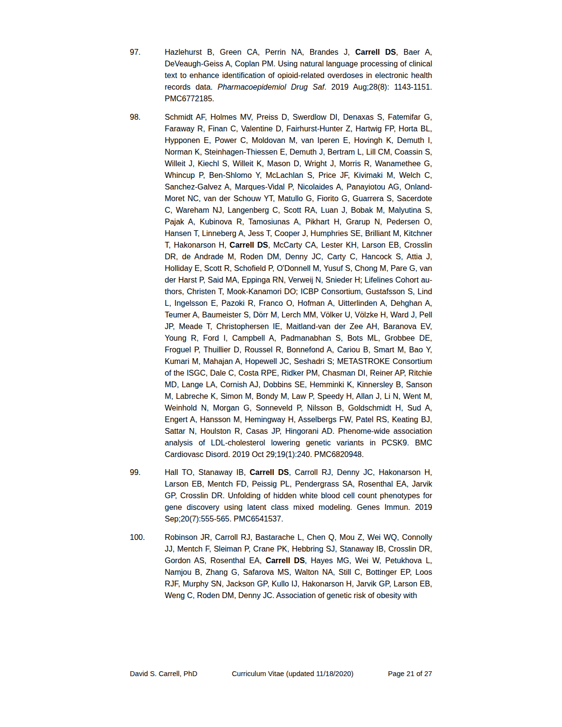97. Hazlehurst B, Green CA, Perrin NA, Brandes J, Carrell DS, Baer A, DeVeaugh-Geiss A, Coplan PM. Using natural language processing of clinical text to enhance identification of opioid-related overdoses in electronic health records data. Pharmacoepidemiol Drug Saf. 2019 Aug;28(8): 1143-1151. PMC6772185.
98. Schmidt AF, Holmes MV, Preiss D, Swerdlow DI, Denaxas S, Fatemifar G, Faraway R, Finan C, Valentine D, Fairhurst-Hunter Z, Hartwig FP, Horta BL, Hypponen E, Power C, Moldovan M, van Iperen E, Hovingh K, Demuth I, Norman K, Steinhagen-Thiessen E, Demuth J, Bertram L, Lill CM, Coassin S, Willeit J, Kiechl S, Willeit K, Mason D, Wright J, Morris R, Wanamethee G, Whincup P, Ben-Shlomo Y, McLachlan S, Price JF, Kivimaki M, Welch C, Sanchez-Galvez A, Marques-Vidal P, Nicolaides A, Panayiotou AG, Onland-Moret NC, van der Schouw YT, Matullo G, Fiorito G, Guarrera S, Sacerdote C, Wareham NJ, Langenberg C, Scott RA, Luan J, Bobak M, Malyutina S, Pajak A, Kubinova R, Tamosiunas A, Pikhart H, Grarup N, Pedersen O, Hansen T, Linneberg A, Jess T, Cooper J, Humphries SE, Brilliant M, Kitchner T, Hakonarson H, Carrell DS, McCarty CA, Lester KH, Larson EB, Crosslin DR, de Andrade M, Roden DM, Denny JC, Carty C, Hancock S, Attia J, Holliday E, Scott R, Schofield P, O'Donnell M, Yusuf S, Chong M, Pare G, van der Harst P, Said MA, Eppinga RN, Verweij N, Snieder H; Lifelines Cohort authors, Christen T, Mook-Kanamori DO; ICBP Consortium, Gustafsson S, Lind L, Ingelsson E, Pazoki R, Franco O, Hofman A, Uitterlinden A, Dehghan A, Teumer A, Baumeister S, Dörr M, Lerch MM, Völker U, Völzke H, Ward J, Pell JP, Meade T, Christophersen IE, Maitland-van der Zee AH, Baranova EV, Young R, Ford I, Campbell A, Padmanabhan S, Bots ML, Grobbee DE, Froguel P, Thuillier D, Roussel R, Bonnefond A, Cariou B, Smart M, Bao Y, Kumari M, Mahajan A, Hopewell JC, Seshadri S; METASTROKE Consortium of the ISGC, Dale C, Costa RPE, Ridker PM, Chasman DI, Reiner AP, Ritchie MD, Lange LA, Cornish AJ, Dobbins SE, Hemminki K, Kinnersley B, Sanson M, Labreche K, Simon M, Bondy M, Law P, Speedy H, Allan J, Li N, Went M, Weinhold N, Morgan G, Sonneveld P, Nilsson B, Goldschmidt H, Sud A, Engert A, Hansson M, Hemingway H, Asselbergs FW, Patel RS, Keating BJ, Sattar N, Houlston R, Casas JP, Hingorani AD. Phenome-wide association analysis of LDL-cholesterol lowering genetic variants in PCSK9. BMC Cardiovasc Disord. 2019 Oct 29;19(1):240. PMC6820948.
99. Hall TO, Stanaway IB, Carrell DS, Carroll RJ, Denny JC, Hakonarson H, Larson EB, Mentch FD, Peissig PL, Pendergrass SA, Rosenthal EA, Jarvik GP, Crosslin DR. Unfolding of hidden white blood cell count phenotypes for gene discovery using latent class mixed modeling. Genes Immun. 2019 Sep;20(7):555-565. PMC6541537.
100. Robinson JR, Carroll RJ, Bastarache L, Chen Q, Mou Z, Wei WQ, Connolly JJ, Mentch F, Sleiman P, Crane PK, Hebbring SJ, Stanaway IB, Crosslin DR, Gordon AS, Rosenthal EA, Carrell DS, Hayes MG, Wei W, Petukhova L, Namjou B, Zhang G, Safarova MS, Walton NA, Still C, Bottinger EP, Loos RJF, Murphy SN, Jackson GP, Kullo IJ, Hakonarson H, Jarvik GP, Larson EB, Weng C, Roden DM, Denny JC. Association of genetic risk of obesity with
David S. Carrell, PhD Curriculum Vitae (updated 11/18/2020) Page 21 of 27